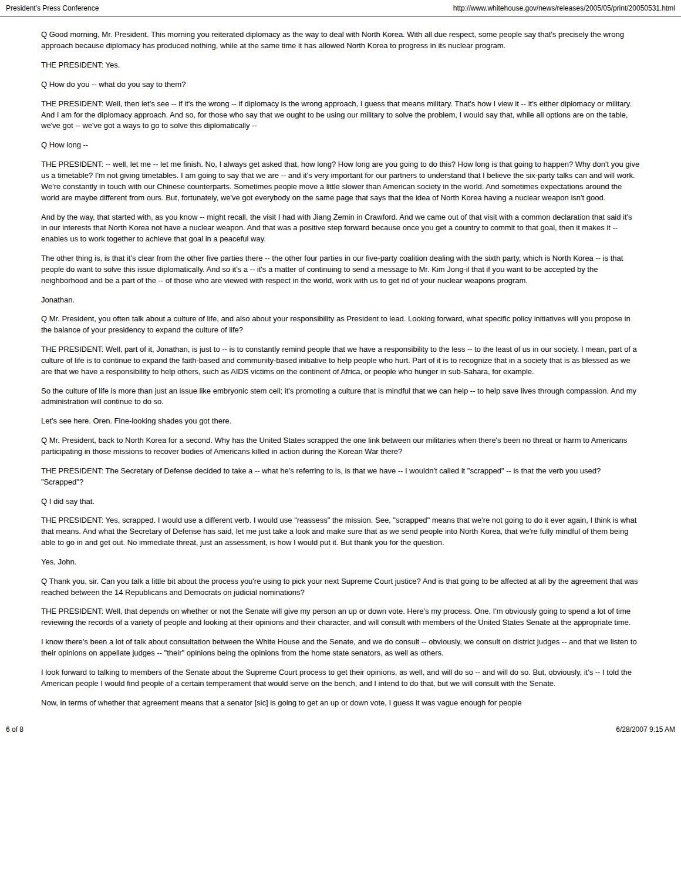President's Press Conference http://www.whitehouse.gov/news/releases/2005/05/print/20050531.html
Q Good morning, Mr. President. This morning you reiterated diplomacy as the way to deal with North Korea. With all due respect, some people say that's precisely the wrong approach because diplomacy has produced nothing, while at the same time it has allowed North Korea to progress in its nuclear program.
THE PRESIDENT: Yes.
Q How do you -- what do you say to them?
THE PRESIDENT: Well, then let's see -- if it's the wrong -- if diplomacy is the wrong approach, I guess that means military. That's how I view it -- it's either diplomacy or military. And I am for the diplomacy approach. And so, for those who say that we ought to be using our military to solve the problem, I would say that, while all options are on the table, we've got -- we've got a ways to go to solve this diplomatically --
Q How long --
THE PRESIDENT: -- well, let me -- let me finish. No, I always get asked that, how long? How long are you going to do this? How long is that going to happen? Why don't you give us a timetable? I'm not giving timetables. I am going to say that we are -- and it's very important for our partners to understand that I believe the six-party talks can and will work. We're constantly in touch with our Chinese counterparts. Sometimes people move a little slower than American society in the world. And sometimes expectations around the world are maybe different from ours. But, fortunately, we've got everybody on the same page that says that the idea of North Korea having a nuclear weapon isn't good.
And by the way, that started with, as you know -- might recall, the visit I had with Jiang Zemin in Crawford. And we came out of that visit with a common declaration that said it's in our interests that North Korea not have a nuclear weapon. And that was a positive step forward because once you get a country to commit to that goal, then it makes it -- enables us to work together to achieve that goal in a peaceful way.
The other thing is, is that it's clear from the other five parties there -- the other four parties in our five-party coalition dealing with the sixth party, which is North Korea -- is that people do want to solve this issue diplomatically. And so it's a -- it's a matter of continuing to send a message to Mr. Kim Jong-il that if you want to be accepted by the neighborhood and be a part of the -- of those who are viewed with respect in the world, work with us to get rid of your nuclear weapons program.
Jonathan.
Q Mr. President, you often talk about a culture of life, and also about your responsibility as President to lead. Looking forward, what specific policy initiatives will you propose in the balance of your presidency to expand the culture of life?
THE PRESIDENT: Well, part of it, Jonathan, is just to -- is to constantly remind people that we have a responsibility to the less -- to the least of us in our society. I mean, part of a culture of life is to continue to expand the faith-based and community-based initiative to help people who hurt. Part of it is to recognize that in a society that is as blessed as we are that we have a responsibility to help others, such as AIDS victims on the continent of Africa, or people who hunger in sub-Sahara, for example.
So the culture of life is more than just an issue like embryonic stem cell; it's promoting a culture that is mindful that we can help -- to help save lives through compassion. And my administration will continue to do so.
Let's see here. Oren. Fine-looking shades you got there.
Q Mr. President, back to North Korea for a second. Why has the United States scrapped the one link between our militaries when there's been no threat or harm to Americans participating in those missions to recover bodies of Americans killed in action during the Korean War there?
THE PRESIDENT: The Secretary of Defense decided to take a -- what he's referring to is, is that we have -- I wouldn't called it "scrapped" -- is that the verb you used? "Scrapped"?
Q I did say that.
THE PRESIDENT: Yes, scrapped. I would use a different verb. I would use "reassess" the mission. See, "scrapped" means that we're not going to do it ever again, I think is what that means. And what the Secretary of Defense has said, let me just take a look and make sure that as we send people into North Korea, that we're fully mindful of them being able to go in and get out. No immediate threat, just an assessment, is how I would put it. But thank you for the question.
Yes, John.
Q Thank you, sir. Can you talk a little bit about the process you're using to pick your next Supreme Court justice? And is that going to be affected at all by the agreement that was reached between the 14 Republicans and Democrats on judicial nominations?
THE PRESIDENT: Well, that depends on whether or not the Senate will give my person an up or down vote. Here's my process. One, I'm obviously going to spend a lot of time reviewing the records of a variety of people and looking at their opinions and their character, and will consult with members of the United States Senate at the appropriate time.
I know there's been a lot of talk about consultation between the White House and the Senate, and we do consult -- obviously, we consult on district judges -- and that we listen to their opinions on appellate judges -- "their" opinions being the opinions from the home state senators, as well as others.
I look forward to talking to members of the Senate about the Supreme Court process to get their opinions, as well, and will do so -- and will do so. But, obviously, it's -- I told the American people I would find people of a certain temperament that would serve on the bench, and I intend to do that, but we will consult with the Senate.
Now, in terms of whether that agreement means that a senator [sic] is going to get an up or down vote, I guess it was vague enough for people
6 of 8 6/28/2007 9:15 AM